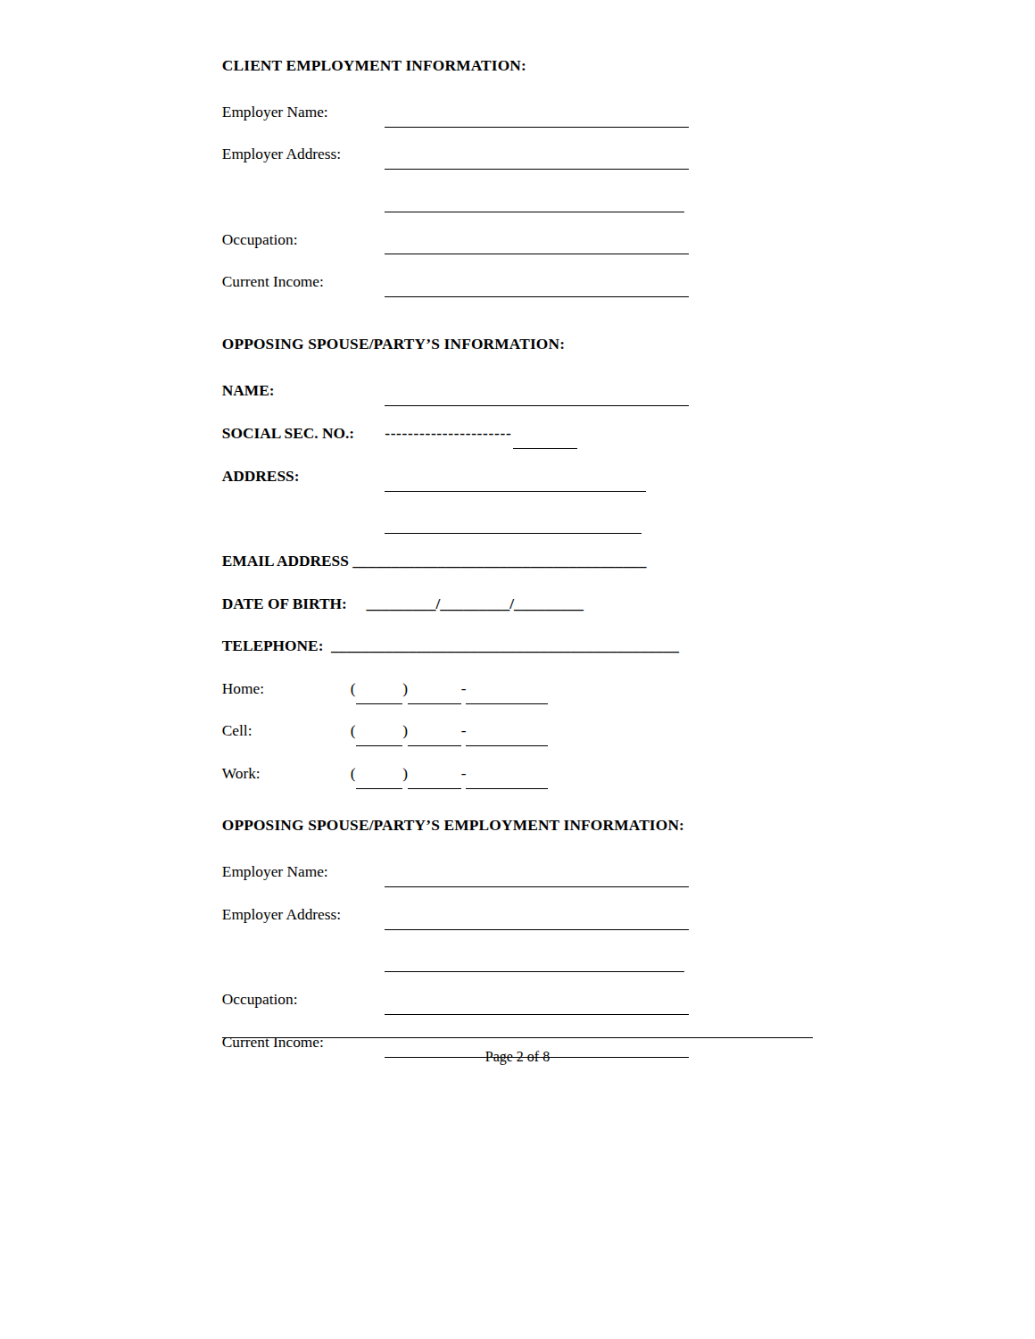CLIENT EMPLOYMENT INFORMATION:
| Employer Name: | |
| Employer Address: | |
| Occupation: | |
| Current Income: | |
OPPOSING SPOUSE/PARTY’S INFORMATION:
| NAME: | |
| SOCIAL SEC. NO.: | ---------------------- |
| ADDRESS: | |
EMAIL ADDRESS ______________________________________
DATE OF BIRTH: _________/_________/_________
TELEPHONE: _____________________________________________
| Home: | ( ) - |
| Cell: | ( ) - |
| Work: | ( ) - |
OPPOSING SPOUSE/PARTY’S EMPLOYMENT INFORMATION:
| Employer Name: | |
| Employer Address: | |
| Occupation: | |
| Current Income: | |
Page 2 of 8